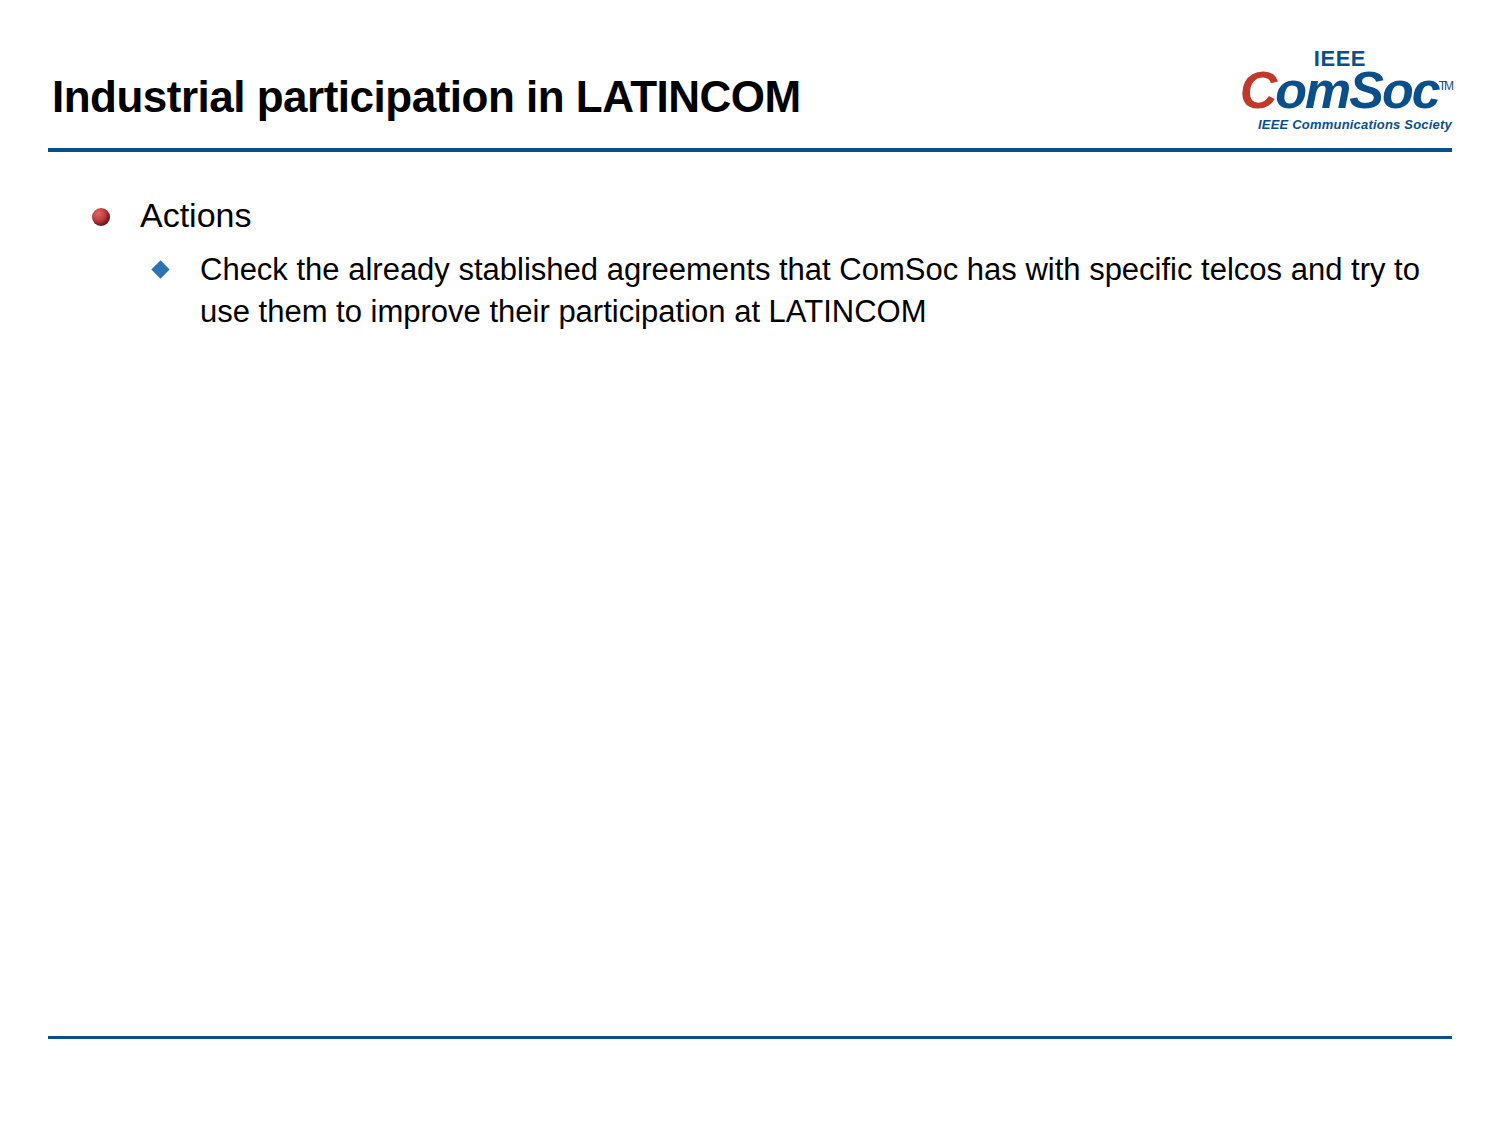Industrial participation in LATINCOM
IEEE
ComSocTM
IEEE Communications Society
Actions
Check the already stablished agreements that ComSoc has with specific telcos and try to use them to improve their participation at LATINCOM